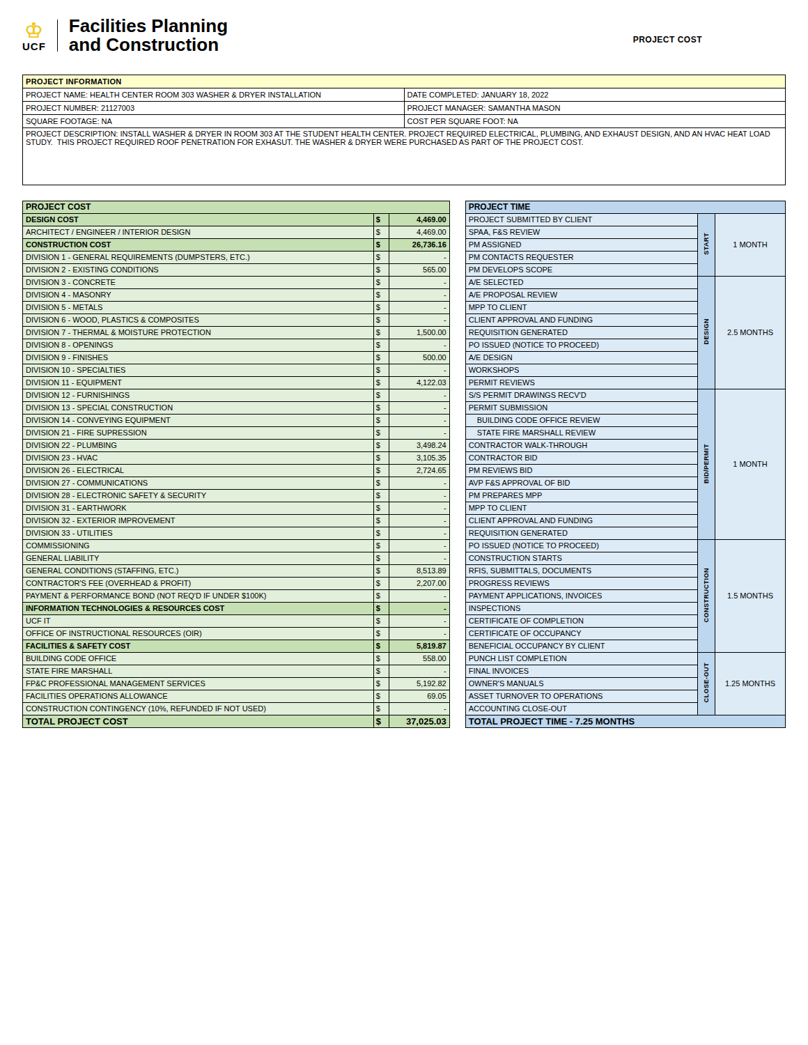♔ UCF
Facilities Planning
and Construction
PROJECT COST
| PROJECT INFORMATION |
| PROJECT NAME: HEALTH CENTER ROOM 303 WASHER & DRYER INSTALLATION | DATE COMPLETED: JANUARY 18, 2022 |
| PROJECT NUMBER: 21127003 | PROJECT MANAGER: SAMANTHA MASON |
| SQUARE FOOTAGE: NA | COST PER SQUARE FOOT: NA |
| PROJECT DESCRIPTION: INSTALL WASHER & DRYER IN ROOM 303 AT THE STUDENT HEALTH CENTER. PROJECT REQUIRED ELECTRICAL, PLUMBING, AND EXHAUST DESIGN, AND AN HVAC HEAT LOAD STUDY. THIS PROJECT REQUIRED ROOF PENETRATION FOR EXHASUT. THE WASHER & DRYER WERE PURCHASED AS PART OF THE PROJECT COST. |
| / PROJECT COST / / DESIGN COST / $ / 4,469.00 / / ARCHITECT / ENGINEER / INTERIOR DESIGN / $ / 4,469.00 / / CONSTRUCTION COST / $ / 26,736.16 / / DIVISION 1 - GENERAL REQUIREMENTS (DUMPSTERS, ETC.) / $ / - / / DIVISION 2 - EXISTING CONDITIONS / $ / 565.00 / / DIVISION 3 - CONCRETE / $ / - / / DIVISION 4 - MASONRY / $ / - / / DIVISION 5 - METALS / $ / - / / DIVISION 6 - WOOD, PLASTICS & COMPOSITES / $ / - / / DIVISION 7 - THERMAL & MOISTURE PROTECTION / $ / 1,500.00 / / DIVISION 8 - OPENINGS / $ / - / / DIVISION 9 - FINISHES / $ / 500.00 / / DIVISION 10 - SPECIALTIES / $ / - / / DIVISION 11 - EQUIPMENT / $ / 4,122.03 / / DIVISION 12 - FURNISHINGS / $ / - / / DIVISION 13 - SPECIAL CONSTRUCTION / $ / - / / DIVISION 14 - CONVEYING EQUIPMENT / $ / - / / DIVISION 21 - FIRE SUPRESSION / $ / - / / DIVISION 22 - PLUMBING / $ / 3,498.24 / / DIVISION 23 - HVAC / $ / 3,105.35 / / DIVISION 26 - ELECTRICAL / $ / 2,724.65 / / DIVISION 27 - COMMUNICATIONS / $ / - / / DIVISION 28 - ELECTRONIC SAFETY & SECURITY / $ / - / / DIVISION 31 - EARTHWORK / $ / - / / DIVISION 32 - EXTERIOR IMPROVEMENT / $ / - / / DIVISION 33 - UTILITIES / $ / - / / COMMISSIONING / $ / - / / GENERAL LIABILITY / $ / - / / GENERAL CONDITIONS (STAFFING, ETC.) / $ / 8,513.89 / / CONTRACTOR'S FEE (OVERHEAD & PROFIT) / $ / 2,207.00 / / PAYMENT & PERFORMANCE BOND (NOT REQ'D IF UNDER $100K) / $ / - / / INFORMATION TECHNOLOGIES & RESOURCES COST / $ / - / / UCF IT / $ / - / / OFFICE OF INSTRUCTIONAL RESOURCES (OIR) / $ / - / / FACILITIES & SAFETY COST / $ / 5,819.87 / / BUILDING CODE OFFICE / $ / 558.00 / / STATE FIRE MARSHALL / $ / - / / FP&C PROFESSIONAL MANAGEMENT SERVICES / $ / 5,192.82 / / FACILITIES OPERATIONS ALLOWANCE / $ / 69.05 / / CONSTRUCTION CONTINGENCY (10%, REFUNDED IF NOT USED) / $ / - / / TOTAL PROJECT COST / $ / 37,025.03 / | | / PROJECT TIME / / PROJECT SUBMITTED BY CLIENT / START / 1 MONTH / / SPAA, F&S REVIEW / / PM ASSIGNED / / PM CONTACTS REQUESTER / / PM DEVELOPS SCOPE / / A/E SELECTED / DESIGN / 2.5 MONTHS / / A/E PROPOSAL REVIEW / / MPP TO CLIENT / / CLIENT APPROVAL AND FUNDING / / REQUISITION GENERATED / / PO ISSUED (NOTICE TO PROCEED) / / A/E DESIGN / / WORKSHOPS / / PERMIT REVIEWS / / S/S PERMIT DRAWINGS RECV'D / BID/PERMIT / 1 MONTH / / PERMIT SUBMISSION / / BUILDING CODE OFFICE REVIEW / / STATE FIRE MARSHALL REVIEW / / CONTRACTOR WALK-THROUGH / / CONTRACTOR BID / / PM REVIEWS BID / / AVP F&S APPROVAL OF BID / / PM PREPARES MPP / / MPP TO CLIENT / / CLIENT APPROVAL AND FUNDING / / REQUISITION GENERATED / / PO ISSUED (NOTICE TO PROCEED) / CONSTRUCTION / 1.5 MONTHS / / CONSTRUCTION STARTS / / RFIS, SUBMITTALS, DOCUMENTS / / PROGRESS REVIEWS / / PAYMENT APPLICATIONS, INVOICES / / INSPECTIONS / / CERTIFICATE OF COMPLETION / / CERTIFICATE OF OCCUPANCY / / BENEFICIAL OCCUPANCY BY CLIENT / / PUNCH LIST COMPLETION / CLOSE-OUT / 1.25 MONTHS / / FINAL INVOICES / / OWNER'S MANUALS / / ASSET TURNOVER TO OPERATIONS / / ACCOUNTING CLOSE-OUT / / TOTAL PROJECT TIME - 7.25 MONTHS / |